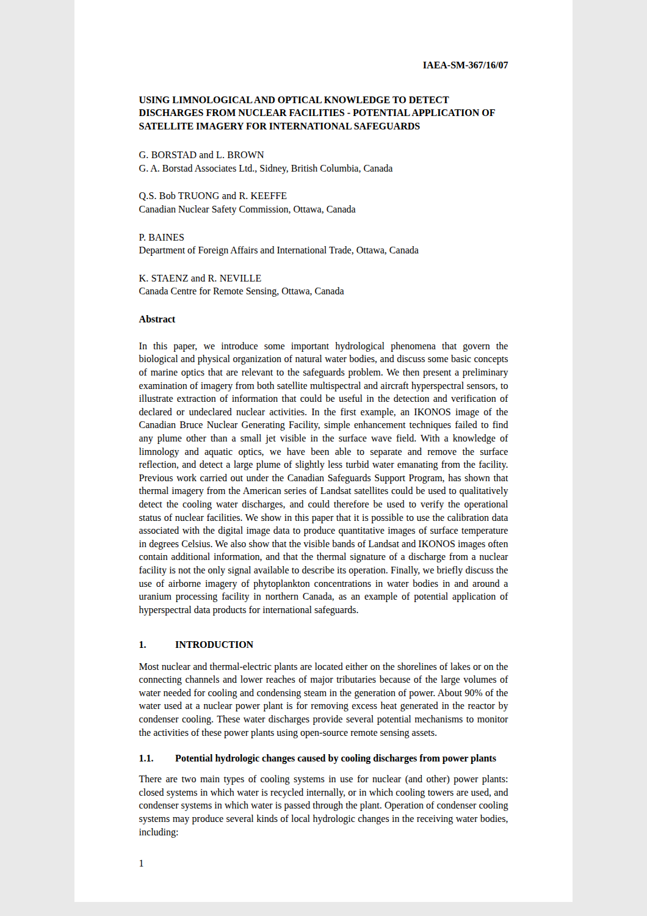IAEA-SM-367/16/07
Using limnological and optical knowledge to detect discharges from nuclear facilities - potential application of satellite imagery for international safeguards
G. BORSTAD and L. BROWN
G. A. Borstad Associates Ltd., Sidney, British Columbia, Canada
Q.S. Bob TRUONG and R. KEEFFE
Canadian Nuclear Safety Commission, Ottawa, Canada
P. BAINES
Department of Foreign Affairs and International Trade, Ottawa, Canada
K. STAENZ and R. NEVILLE
Canada Centre for Remote Sensing, Ottawa, Canada
Abstract
In this paper, we introduce some important hydrological phenomena that govern the biological and physical organization of natural water bodies, and discuss some basic concepts of marine optics that are relevant to the safeguards problem. We then present a preliminary examination of imagery from both satellite multispectral and aircraft hyperspectral sensors, to illustrate extraction of information that could be useful in the detection and verification of declared or undeclared nuclear activities. In the first example, an IKONOS image of the Canadian Bruce Nuclear Generating Facility, simple enhancement techniques failed to find any plume other than a small jet visible in the surface wave field. With a knowledge of limnology and aquatic optics, we have been able to separate and remove the surface reflection, and detect a large plume of slightly less turbid water emanating from the facility. Previous work carried out under the Canadian Safeguards Support Program, has shown that thermal imagery from the American series of Landsat satellites could be used to qualitatively detect the cooling water discharges, and could therefore be used to verify the operational status of nuclear facilities. We show in this paper that it is possible to use the calibration data associated with the digital image data to produce quantitative images of surface temperature in degrees Celsius. We also show that the visible bands of Landsat and IKONOS images often contain additional information, and that the thermal signature of a discharge from a nuclear facility is not the only signal available to describe its operation. Finally, we briefly discuss the use of airborne imagery of phytoplankton concentrations in water bodies in and around a uranium processing facility in northern Canada, as an example of potential application of hyperspectral data products for international safeguards.
1. Introduction
Most nuclear and thermal-electric plants are located either on the shorelines of lakes or on the connecting channels and lower reaches of major tributaries because of the large volumes of water needed for cooling and condensing steam in the generation of power. About 90% of the water used at a nuclear power plant is for removing excess heat generated in the reactor by condenser cooling. These water discharges provide several potential mechanisms to monitor the activities of these power plants using open-source remote sensing assets.
1.1. Potential hydrologic changes caused by cooling discharges from power plants
There are two main types of cooling systems in use for nuclear (and other) power plants: closed systems in which water is recycled internally, or in which cooling towers are used, and condenser systems in which water is passed through the plant. Operation of condenser cooling systems may produce several kinds of local hydrologic changes in the receiving water bodies, including:
1